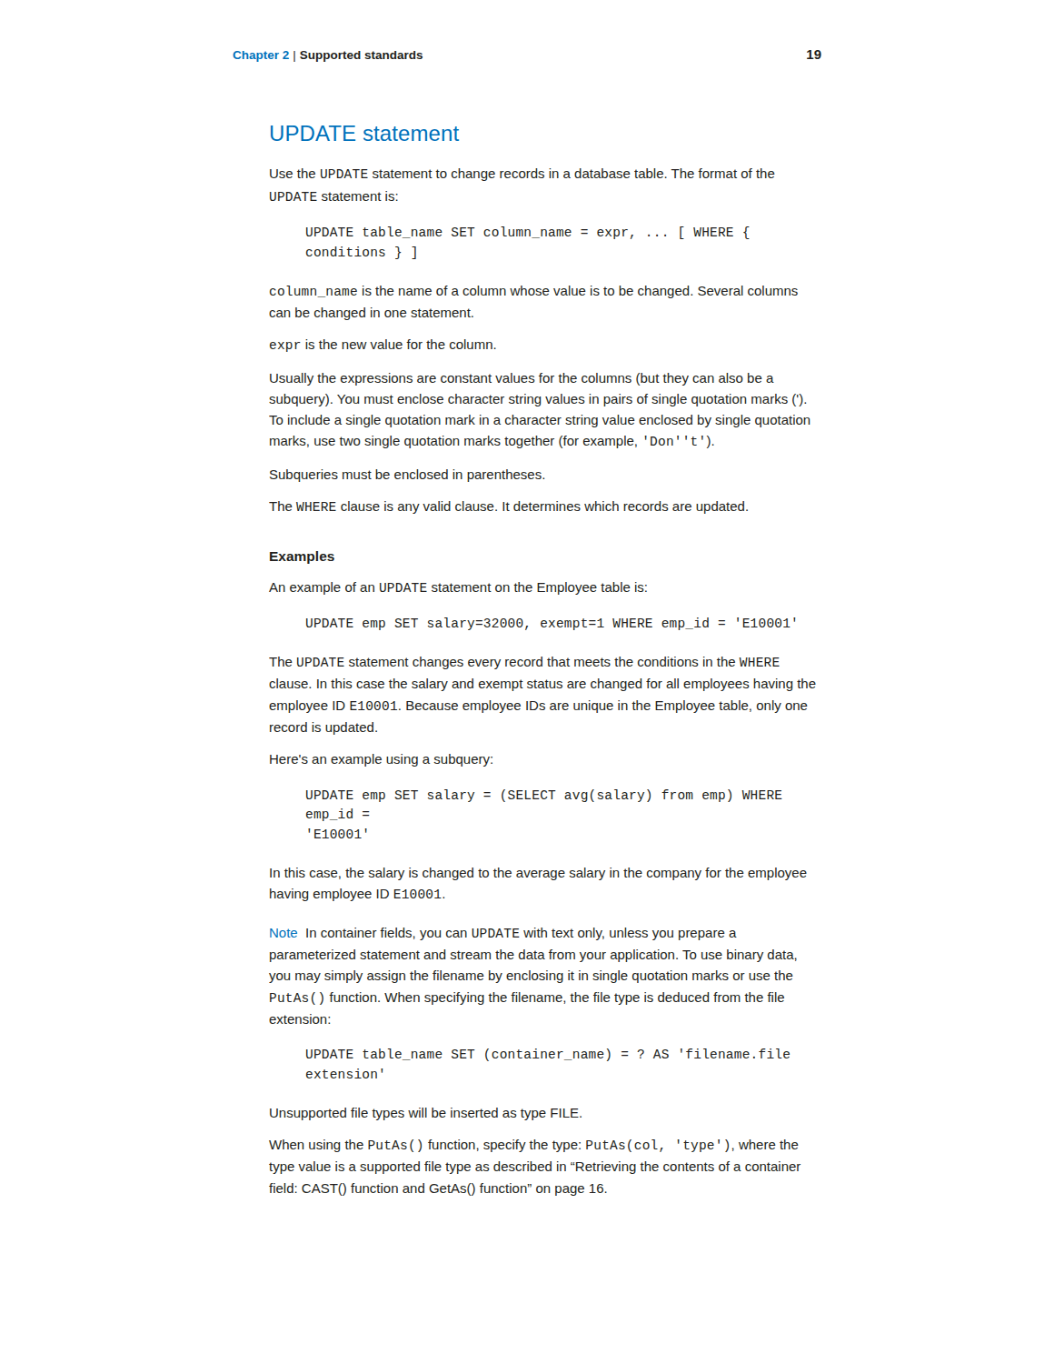Chapter 2|Supported standards
19
UPDATE statement
Use the UPDATE statement to change records in a database table. The format of the UPDATE statement is:
UPDATE table_name SET column_name = expr, ... [ WHERE { conditions } ]
column_name is the name of a column whose value is to be changed. Several columns can be changed in one statement.
expr is the new value for the column.
Usually the expressions are constant values for the columns (but they can also be a subquery). You must enclose character string values in pairs of single quotation marks ('). To include a single quotation mark in a character string value enclosed by single quotation marks, use two single quotation marks together (for example, 'Don''t').
Subqueries must be enclosed in parentheses.
The WHERE clause is any valid clause. It determines which records are updated.
Examples
An example of an UPDATE statement on the Employee table is:
UPDATE emp SET salary=32000, exempt=1 WHERE emp_id = 'E10001'
The UPDATE statement changes every record that meets the conditions in the WHERE clause. In this case the salary and exempt status are changed for all employees having the employee ID E10001. Because employee IDs are unique in the Employee table, only one record is updated.
Here's an example using a subquery:
UPDATE emp SET salary = (SELECT avg(salary) from emp) WHERE emp_id = 
'E10001'
In this case, the salary is changed to the average salary in the company for the employee having employee ID E10001.
Note In container fields, you can UPDATE with text only, unless you prepare a parameterized statement and stream the data from your application. To use binary data, you may simply assign the filename by enclosing it in single quotation marks or use the PutAs() function. When specifying the filename, the file type is deduced from the file extension:
UPDATE table_name SET (container_name) = ? AS 'filename.file 
extension'
Unsupported file types will be inserted as type FILE.
When using the PutAs() function, specify the type: PutAs(col, 'type'), where the type value is a supported file type as described in “Retrieving the contents of a container field: CAST() function and GetAs() function” on page 16.